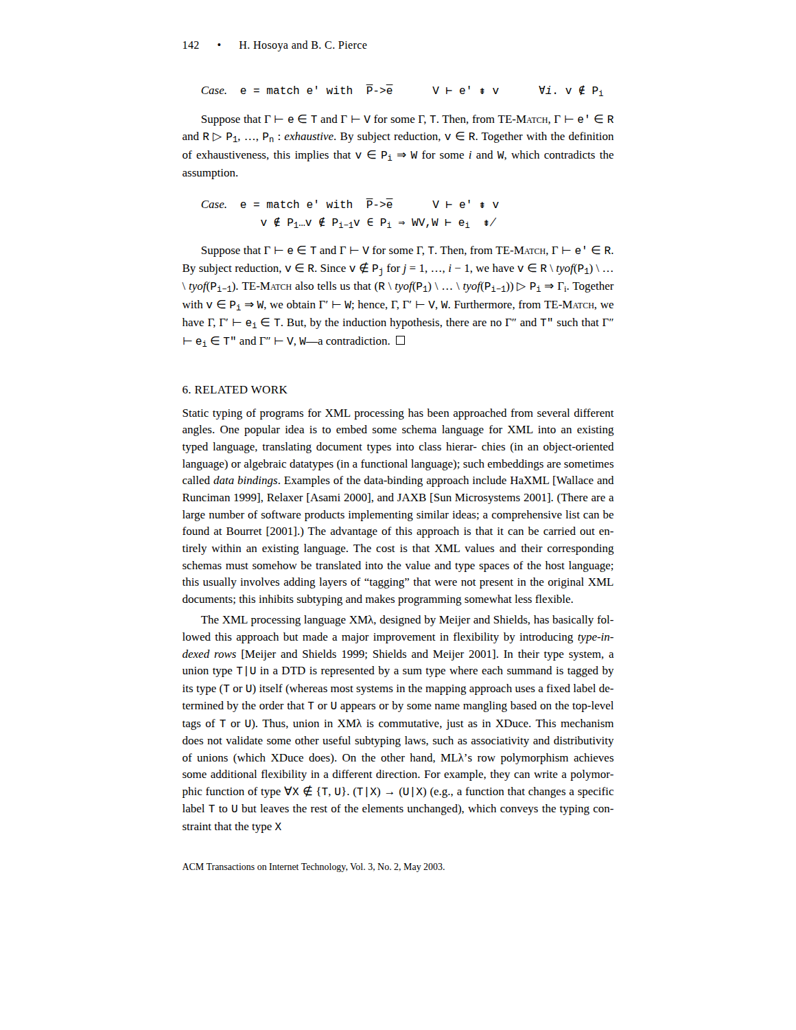142•H. Hosoya and B. C. Pierce
Case. e = match e′ with P->e V ⊢ e′ ⇟ v ∀i. v ∉ Pi
Suppose that Γ ⊢ e ∈ T and Γ ⊢ V for some Γ, T. Then, from TE-Match, Γ ⊢ e′ ∈ R and R ▷ P1, …, Pn : exhaustive. By subject reduction, v ∈ R. Together with the definition of exhaustiveness, this implies that v ∈ Pi ⇒ W for some i and W, which contradicts the assumption.
Case. e = match e′ with P->e V ⊢ e′ ⇟ v
v ∉ P1 … v ∉ Pi−1 v ∈ Pi ⇒ W V,W ⊢ ei ⇟̸
Suppose that Γ ⊢ e ∈ T and Γ ⊢ V for some Γ, T. Then, from TE-Match, Γ ⊢ e′ ∈ R. By subject reduction, v ∈ R. Since v ∉ Pj for j = 1, …, i − 1, we have v ∈ R \ tyof(P1) \ … \ tyof(Pi−1). TE-Match also tells us that (R \ tyof(P1) \ … \ tyof(Pi−1)) ▷ Pi ⇒ Γi. Together with v ∈ Pi ⇒ W, we obtain Γ′ ⊢ W; hence, Γ, Γ′ ⊢ V, W. Furthermore, from TE-Match, we have Γ, Γ′ ⊢ ei ∈ T. But, by the induction hypothesis, there are no Γ″ and T″ such that Γ″ ⊢ ei ∈ T″ and Γ″ ⊢ V, W—a contradiction.
6. RELATED WORK
Static typing of programs for XML processing has been approached from several different angles. One popular idea is to embed some schema language for XML into an existing typed language, translating document types into class hierar- chies (in an object-oriented language) or algebraic datatypes (in a functional language); such embeddings are sometimes called data bindings. Examples of the data-binding approach include HaXML [Wallace and Runciman 1999], Relaxer [Asami 2000], and JAXB [Sun Microsystems 2001]. (There are a large number of software products implementing similar ideas; a comprehensive list can be found at Bourret [2001].) The advantage of this approach is that it can be carried out entirely within an existing language. The cost is that XML values and their corresponding schemas must somehow be translated into the value and type spaces of the host language; this usually involves adding layers of “tagging” that were not present in the original XML documents; this inhibits subtyping and makes programming somewhat less flexible.
The XML processing language XMλ, designed by Meijer and Shields, has basically followed this approach but made a major improvement in flexibility by introducing type-indexed rows [Meijer and Shields 1999; Shields and Meijer 2001]. In their type system, a union type T|U in a DTD is represented by a sum type where each summand is tagged by its type (T or U) itself (whereas most systems in the mapping approach uses a fixed label determined by the order that T or U appears or by some name mangling based on the top-level tags of T or U). Thus, union in XMλ is commutative, just as in XDuce. This mechanism does not validate some other useful subtyping laws, such as associativity and distributivity of unions (which XDuce does). On the other hand, MLλ’s row polymorphism achieves some additional flexibility in a different direction. For example, they can write a polymorphic function of type ∀X ∉ {T, U}. (T|X) → (U|X) (e.g., a function that changes a specific label T to U but leaves the rest of the elements unchanged), which conveys the typing constraint that the type X
ACM Transactions on Internet Technology, Vol. 3, No. 2, May 2003.